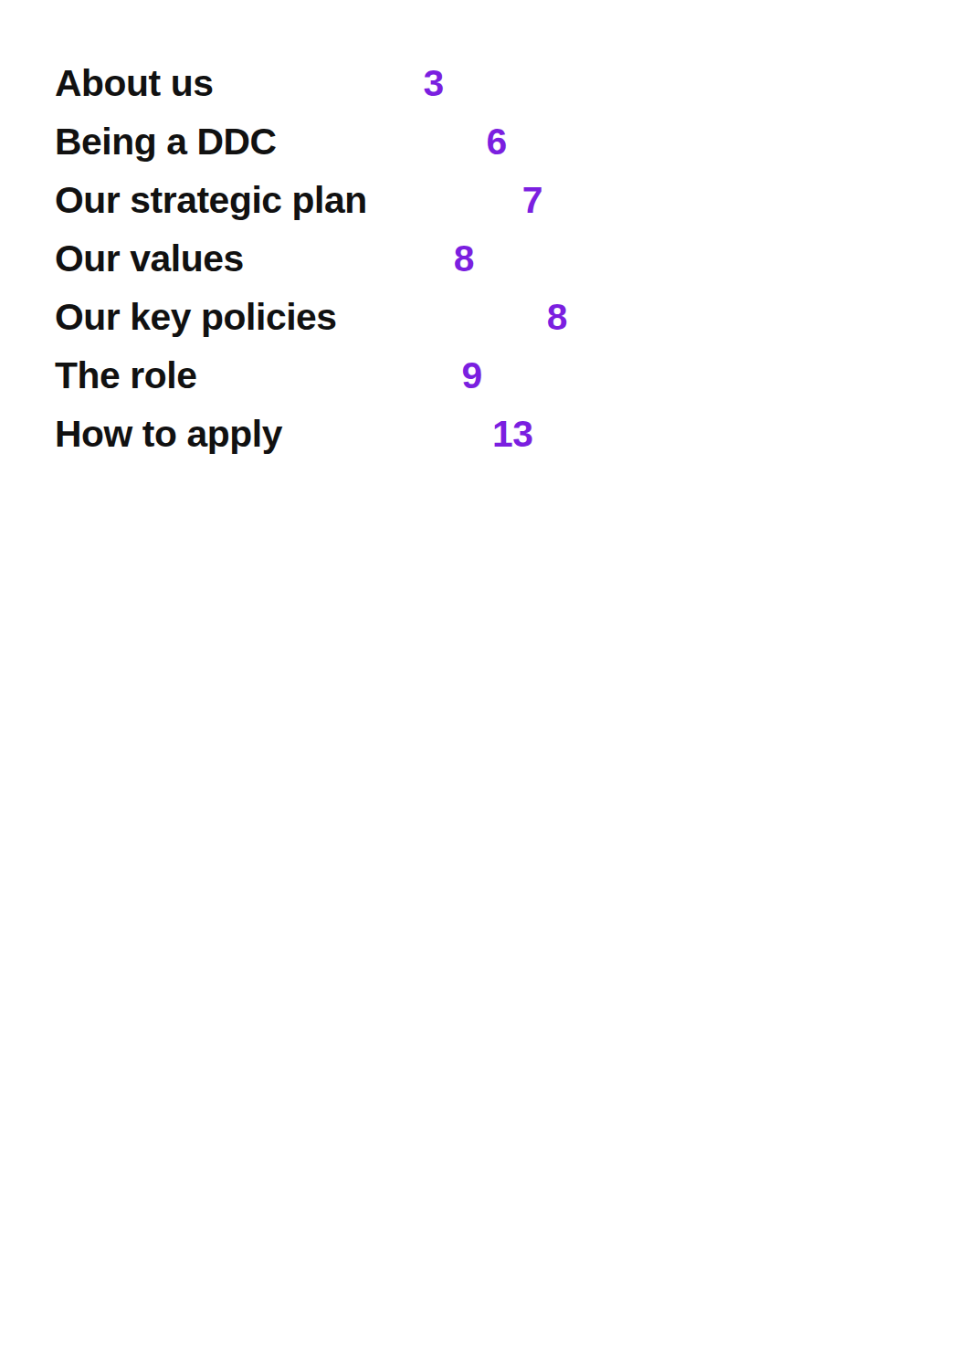About us 3
Being a DDC 6
Our strategic plan 7
Our values 8
Our key policies 8
The role 9
How to apply 13